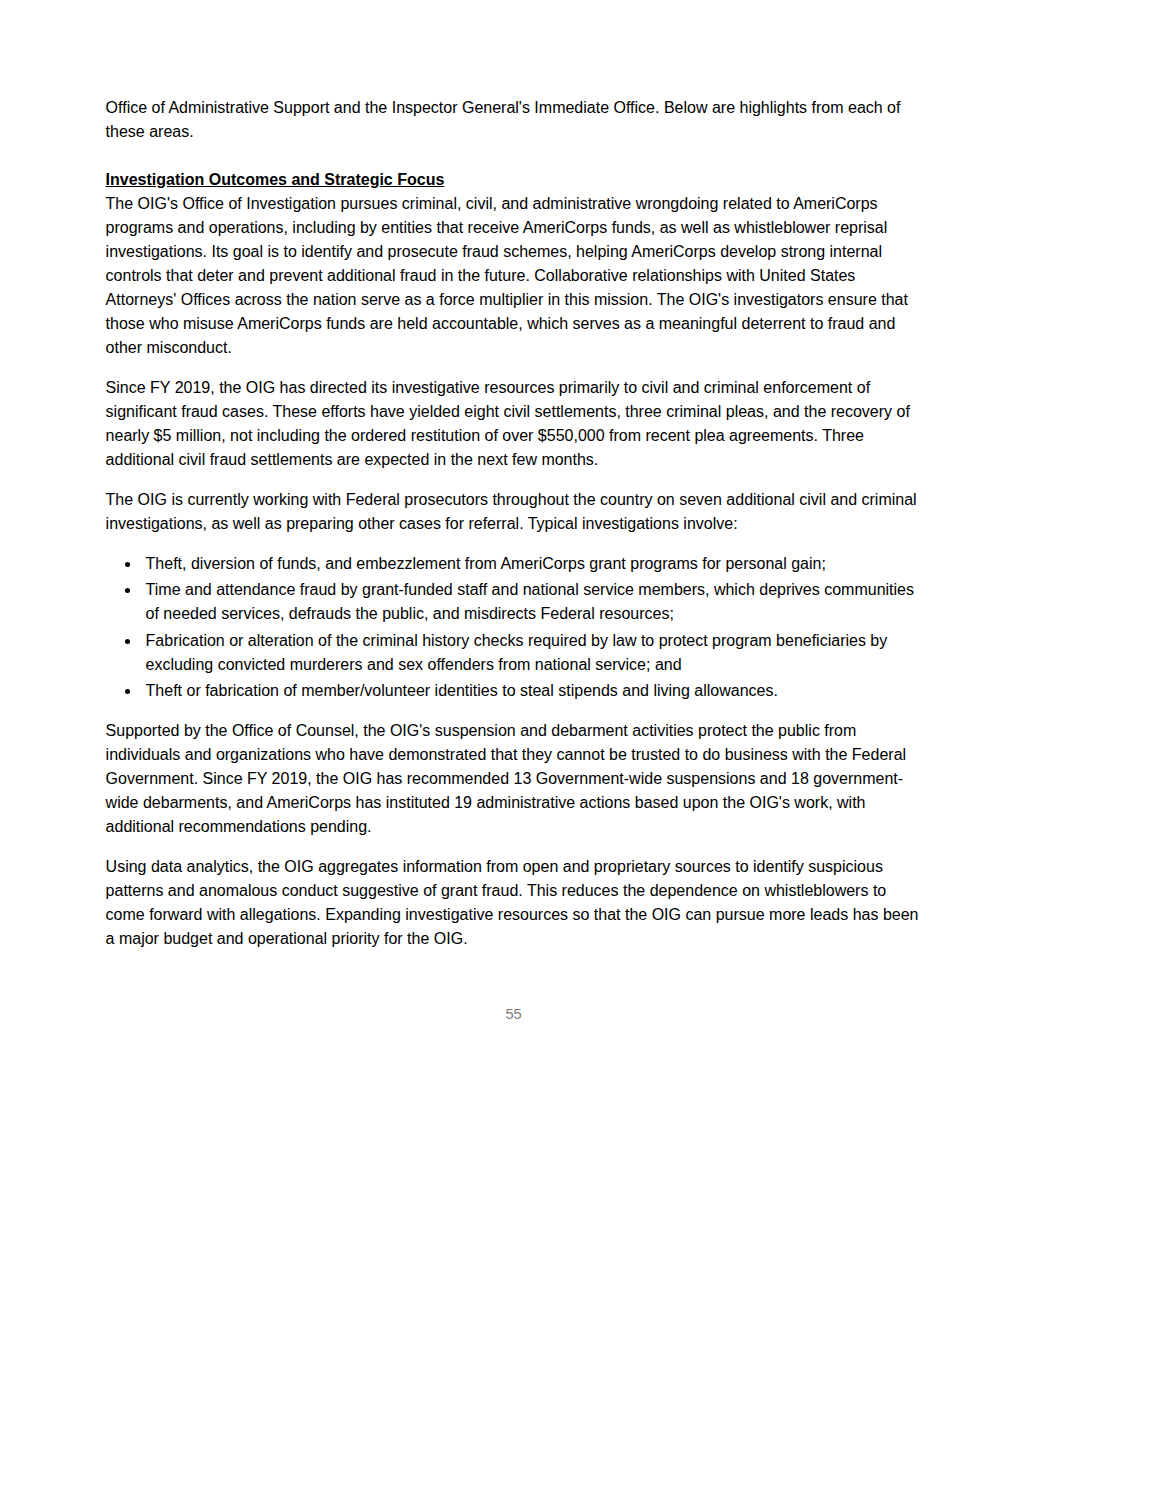Office of Administrative Support and the Inspector General's Immediate Office. Below are highlights from each of these areas.
Investigation Outcomes and Strategic Focus
The OIG's Office of Investigation pursues criminal, civil, and administrative wrongdoing related to AmeriCorps programs and operations, including by entities that receive AmeriCorps funds, as well as whistleblower reprisal investigations. Its goal is to identify and prosecute fraud schemes, helping AmeriCorps develop strong internal controls that deter and prevent additional fraud in the future. Collaborative relationships with United States Attorneys' Offices across the nation serve as a force multiplier in this mission. The OIG's investigators ensure that those who misuse AmeriCorps funds are held accountable, which serves as a meaningful deterrent to fraud and other misconduct.
Since FY 2019, the OIG has directed its investigative resources primarily to civil and criminal enforcement of significant fraud cases. These efforts have yielded eight civil settlements, three criminal pleas, and the recovery of nearly $5 million, not including the ordered restitution of over $550,000 from recent plea agreements. Three additional civil fraud settlements are expected in the next few months.
The OIG is currently working with Federal prosecutors throughout the country on seven additional civil and criminal investigations, as well as preparing other cases for referral. Typical investigations involve:
Theft, diversion of funds, and embezzlement from AmeriCorps grant programs for personal gain;
Time and attendance fraud by grant-funded staff and national service members, which deprives communities of needed services, defrauds the public, and misdirects Federal resources;
Fabrication or alteration of the criminal history checks required by law to protect program beneficiaries by excluding convicted murderers and sex offenders from national service; and
Theft or fabrication of member/volunteer identities to steal stipends and living allowances.
Supported by the Office of Counsel, the OIG's suspension and debarment activities protect the public from individuals and organizations who have demonstrated that they cannot be trusted to do business with the Federal Government. Since FY 2019, the OIG has recommended 13 Government-wide suspensions and 18 government-wide debarments, and AmeriCorps has instituted 19 administrative actions based upon the OIG's work, with additional recommendations pending.
Using data analytics, the OIG aggregates information from open and proprietary sources to identify suspicious patterns and anomalous conduct suggestive of grant fraud. This reduces the dependence on whistleblowers to come forward with allegations. Expanding investigative resources so that the OIG can pursue more leads has been a major budget and operational priority for the OIG.
55